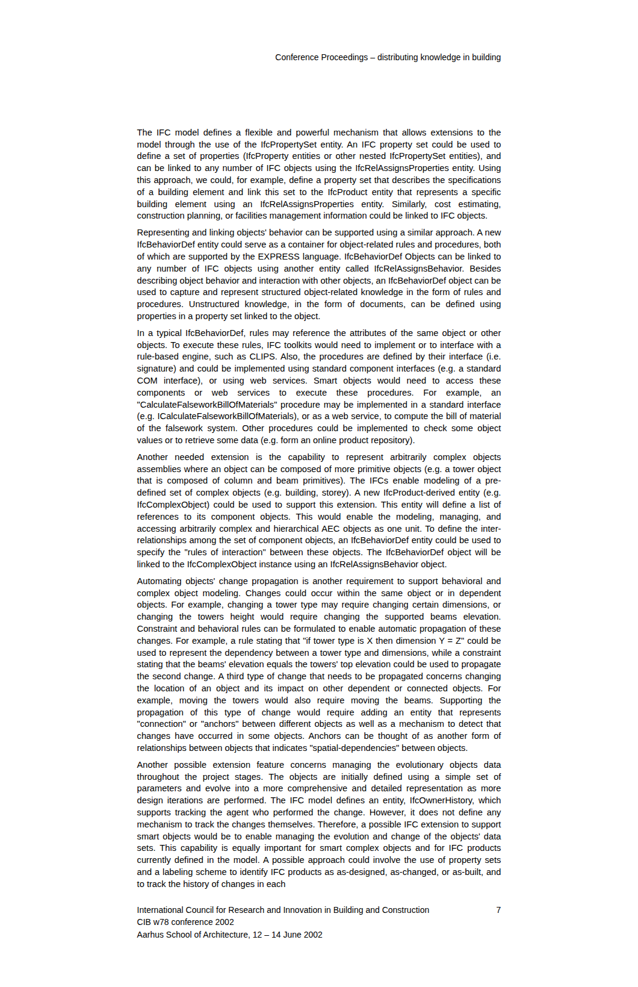Conference Proceedings – distributing knowledge in building
The IFC model defines a flexible and powerful mechanism that allows extensions to the model through the use of the IfcPropertySet entity. An IFC property set could be used to define a set of properties (IfcProperty entities or other nested IfcPropertySet entities), and can be linked to any number of IFC objects using the IfcRelAssignsProperties entity. Using this approach, we could, for example, define a property set that describes the specifications of a building element and link this set to the IfcProduct entity that represents a specific building element using an IfcRelAssignsProperties entity. Similarly, cost estimating, construction planning, or facilities management information could be linked to IFC objects.
Representing and linking objects' behavior can be supported using a similar approach. A new IfcBehaviorDef entity could serve as a container for object-related rules and procedures, both of which are supported by the EXPRESS language. IfcBehaviorDef Objects can be linked to any number of IFC objects using another entity called IfcRelAssignsBehavior. Besides describing object behavior and interaction with other objects, an IfcBehaviorDef object can be used to capture and represent structured object-related knowledge in the form of rules and procedures. Unstructured knowledge, in the form of documents, can be defined using properties in a property set linked to the object.
In a typical IfcBehaviorDef, rules may reference the attributes of the same object or other objects. To execute these rules, IFC toolkits would need to implement or to interface with a rule-based engine, such as CLIPS. Also, the procedures are defined by their interface (i.e. signature) and could be implemented using standard component interfaces (e.g. a standard COM interface), or using web services. Smart objects would need to access these components or web services to execute these procedures. For example, an "CalculateFalseworkBillOfMaterials" procedure may be implemented in a standard interface (e.g. ICalculateFalseworkBillOfMaterials), or as a web service, to compute the bill of material of the falsework system. Other procedures could be implemented to check some object values or to retrieve some data (e.g. form an online product repository).
Another needed extension is the capability to represent arbitrarily complex objects assemblies where an object can be composed of more primitive objects (e.g. a tower object that is composed of column and beam primitives). The IFCs enable modeling of a pre-defined set of complex objects (e.g. building, storey). A new IfcProduct-derived entity (e.g. IfcComplexObject) could be used to support this extension. This entity will define a list of references to its component objects. This would enable the modeling, managing, and accessing arbitrarily complex and hierarchical AEC objects as one unit. To define the inter-relationships among the set of component objects, an IfcBehaviorDef entity could be used to specify the "rules of interaction" between these objects. The IfcBehaviorDef object will be linked to the IfcComplexObject instance using an IfcRelAssignsBehavior object.
Automating objects' change propagation is another requirement to support behavioral and complex object modeling. Changes could occur within the same object or in dependent objects. For example, changing a tower type may require changing certain dimensions, or changing the towers height would require changing the supported beams elevation. Constraint and behavioral rules can be formulated to enable automatic propagation of these changes. For example, a rule stating that "if tower type is X then dimension Y = Z" could be used to represent the dependency between a tower type and dimensions, while a constraint stating that the beams' elevation equals the towers' top elevation could be used to propagate the second change. A third type of change that needs to be propagated concerns changing the location of an object and its impact on other dependent or connected objects. For example, moving the towers would also require moving the beams. Supporting the propagation of this type of change would require adding an entity that represents "connection" or "anchors" between different objects as well as a mechanism to detect that changes have occurred in some objects. Anchors can be thought of as another form of relationships between objects that indicates "spatial-dependencies" between objects.
Another possible extension feature concerns managing the evolutionary objects data throughout the project stages. The objects are initially defined using a simple set of parameters and evolve into a more comprehensive and detailed representation as more design iterations are performed. The IFC model defines an entity, IfcOwnerHistory, which supports tracking the agent who performed the change. However, it does not define any mechanism to track the changes themselves. Therefore, a possible IFC extension to support smart objects would be to enable managing the evolution and change of the objects' data sets. This capability is equally important for smart complex objects and for IFC products currently defined in the model. A possible approach could involve the use of property sets and a labeling scheme to identify IFC products as as-designed, as-changed, or as-built, and to track the history of changes in each
7 International Council for Research and Innovation in Building and Construction
CIB w78 conference 2002
Aarhus School of Architecture, 12 – 14 June 2002